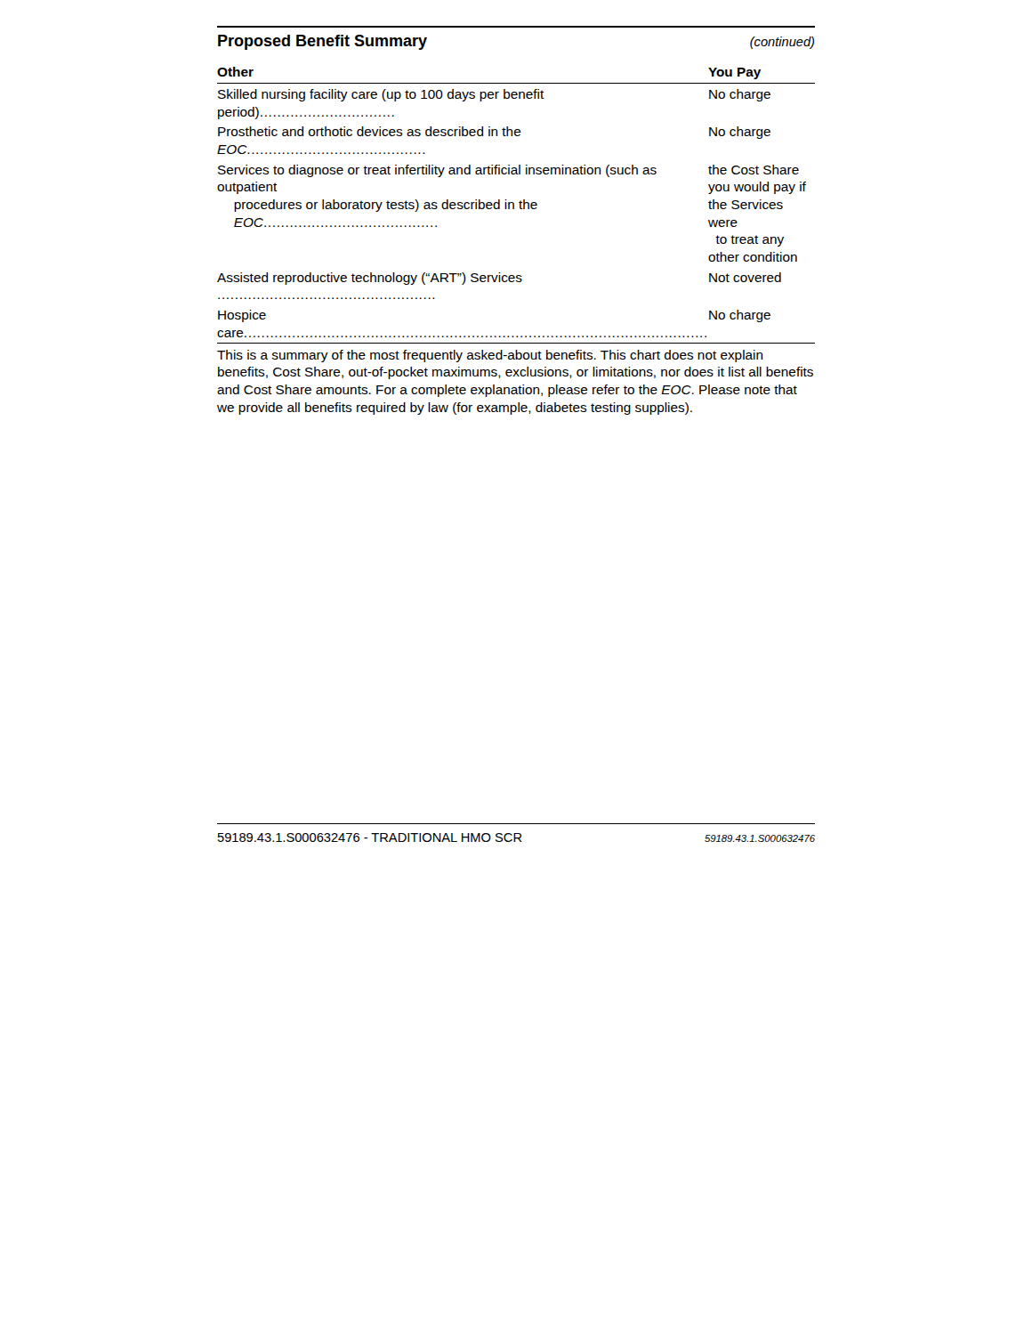Proposed Benefit Summary
(continued)
| Other | You Pay |
| --- | --- |
| Skilled nursing facility care (up to 100 days per benefit period) ............................... | No charge |
| Prosthetic and orthotic devices as described in the EOC ......................................... | No charge |
| Services to diagnose or treat infertility and artificial insemination (such as outpatient procedures or laboratory tests) as described in the EOC ........................................ | the Cost Share you would pay if the Services were to treat any other condition |
| Assisted reproductive technology (“ART”) Services .................................................. | Not covered |
| Hospice care .......................................................................................................... | No charge |
This is a summary of the most frequently asked-about benefits. This chart does not explain benefits, Cost Share, out-of-pocket maximums, exclusions, or limitations, nor does it list all benefits and Cost Share amounts. For a complete explanation, please refer to the EOC. Please note that we provide all benefits required by law (for example, diabetes testing supplies).
59189.43.1.S000632476 - TRADITIONAL HMO SCR
59189.43.1.S000632476